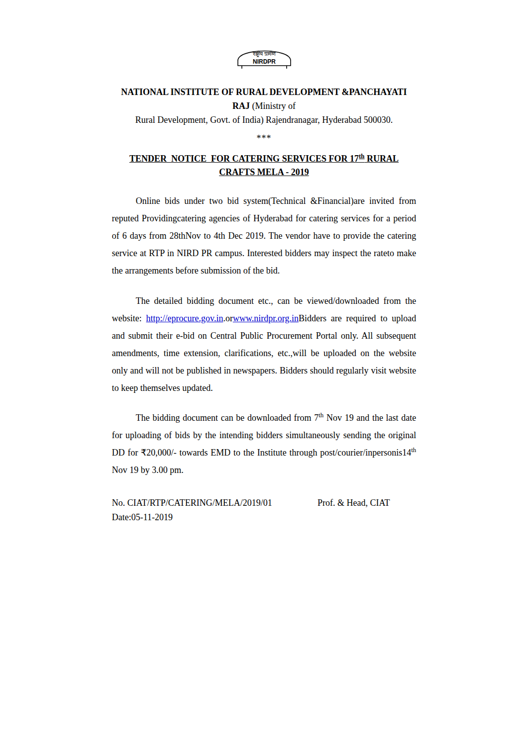राष्ट्रीय ग्रामीण NIRDPR
NATIONAL INSTITUTE OF RURAL DEVELOPMENT &PANCHAYATI RAJ (Ministry of
Rural Development, Govt. of India) Rajendranagar, Hyderabad 500030.
***
TENDER NOTICE FOR CATERING SERVICES FOR 17th RURAL CRAFTS MELA - 2019
Online bids under two bid system(Technical &Financial)are invited from reputed Providingcatering agencies of Hyderabad for catering services for a period of 6 days from 28thNov to 4th Dec 2019. The vendor have to provide the catering service at RTP in NIRD PR campus. Interested bidders may inspect the rateto make the arrangements before submission of the bid.
The detailed bidding document etc., can be viewed/downloaded from the website: http://eprocure.gov.in.orwww.nirdpr.org.in Bidders are required to upload and submit their e-bid on Central Public Procurement Portal only. All subsequent amendments, time extension, clarifications, etc.,will be uploaded on the website only and will not be published in newspapers. Bidders should regularly visit website to keep themselves updated.
The bidding document can be downloaded from 7th Nov 19 and the last date for uploading of bids by the intending bidders simultaneously sending the original DD for ₹20,000/- towards EMD to the Institute through post/courier/inpersonis14th Nov 19 by 3.00 pm.
No. CIAT/RTP/CATERING/MELA/2019/01
Prof. & Head, CIAT
Date:05-11-2019